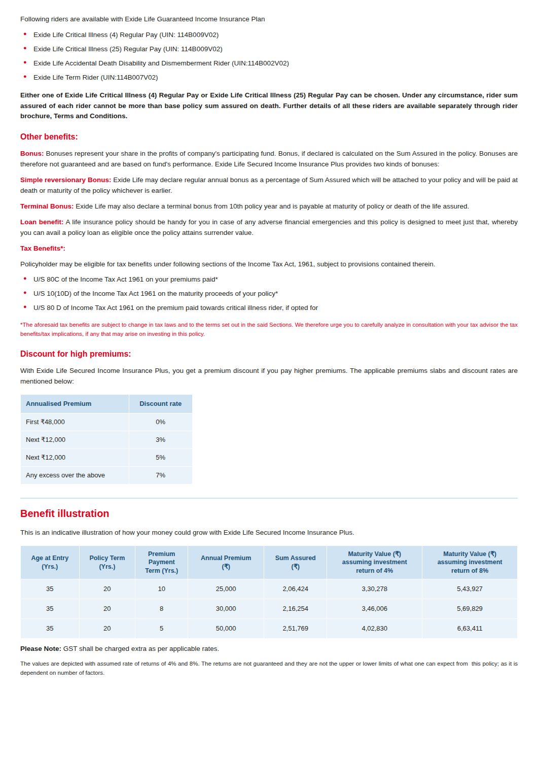Following riders are available with Exide Life Guaranteed Income Insurance Plan
Exide Life Critical Illness (4) Regular Pay (UIN: 114B009V02)
Exide Life Critical Illness (25) Regular Pay (UIN: 114B009V02)
Exide Life Accidental Death Disability and Dismemberment Rider (UIN:114B002V02)
Exide Life Term Rider (UIN:114B007V02)
Either one of Exide Life Critical Illness (4) Regular Pay or Exide Life Critical Illness (25) Regular Pay can be chosen. Under any circumstance, rider sum assured of each rider cannot be more than base policy sum assured on death. Further details of all these riders are available separately through rider brochure, Terms and Conditions.
Other benefits:
Bonus: Bonuses represent your share in the profits of company's participating fund. Bonus, if declared is calculated on the Sum Assured in the policy. Bonuses are therefore not guaranteed and are based on fund's performance. Exide Life Secured Income Insurance Plus provides two kinds of bonuses:
Simple reversionary Bonus: Exide Life may declare regular annual bonus as a percentage of Sum Assured which will be attached to your policy and will be paid at death or maturity of the policy whichever is earlier.
Terminal Bonus: Exide Life may also declare a terminal bonus from 10th policy year and is payable at maturity of policy or death of the life assured.
Loan benefit: A life insurance policy should be handy for you in case of any adverse financial emergencies and this policy is designed to meet just that, whereby you can avail a policy loan as eligible once the policy attains surrender value.
Tax Benefits*:
Policyholder may be eligible for tax benefits under following sections of the Income Tax Act, 1961, subject to provisions contained therein.
U/S 80C of the Income Tax Act 1961 on your premiums paid*
U/S 10(10D) of the Income Tax Act 1961 on the maturity proceeds of your policy*
U/S 80 D of Income Tax Act 1961 on the premium paid towards critical illness rider, if opted for
*The aforesaid tax benefits are subject to change in tax laws and to the terms set out in the said Sections. We therefore urge you to carefully analyze in consultation with your tax advisor the tax benefits/tax implications, if any that may arise on investing in this policy.
Discount for high premiums:
With Exide Life Secured Income Insurance Plus, you get a premium discount if you pay higher premiums. The applicable premiums slabs and discount rates are mentioned below:
| Annualised Premium | Discount rate |
| --- | --- |
| First ₹48,000 | 0% |
| Next ₹12,000 | 3% |
| Next ₹12,000 | 5% |
| Any excess over the above | 7% |
Benefit illustration
This is an indicative illustration of how your money could grow with Exide Life Secured Income Insurance Plus.
| Age at Entry (Yrs.) | Policy Term (Yrs.) | Premium Payment Term (Yrs.) | Annual Premium (₹) | Sum Assured (₹) | Maturity Value (₹) assuming investment return of 4% | Maturity Value (₹) assuming investment return of 8% |
| --- | --- | --- | --- | --- | --- | --- |
| 35 | 20 | 10 | 25,000 | 2,06,424 | 3,30,278 | 5,43,927 |
| 35 | 20 | 8 | 30,000 | 2,16,254 | 3,46,006 | 5,69,829 |
| 35 | 20 | 5 | 50,000 | 2,51,769 | 4,02,830 | 6,63,411 |
Please Note: GST shall be charged extra as per applicable rates.
The values are depicted with assumed rate of returns of 4% and 8%. The returns are not guaranteed and they are not the upper or lower limits of what one can expect from this policy; as it is dependent on number of factors.